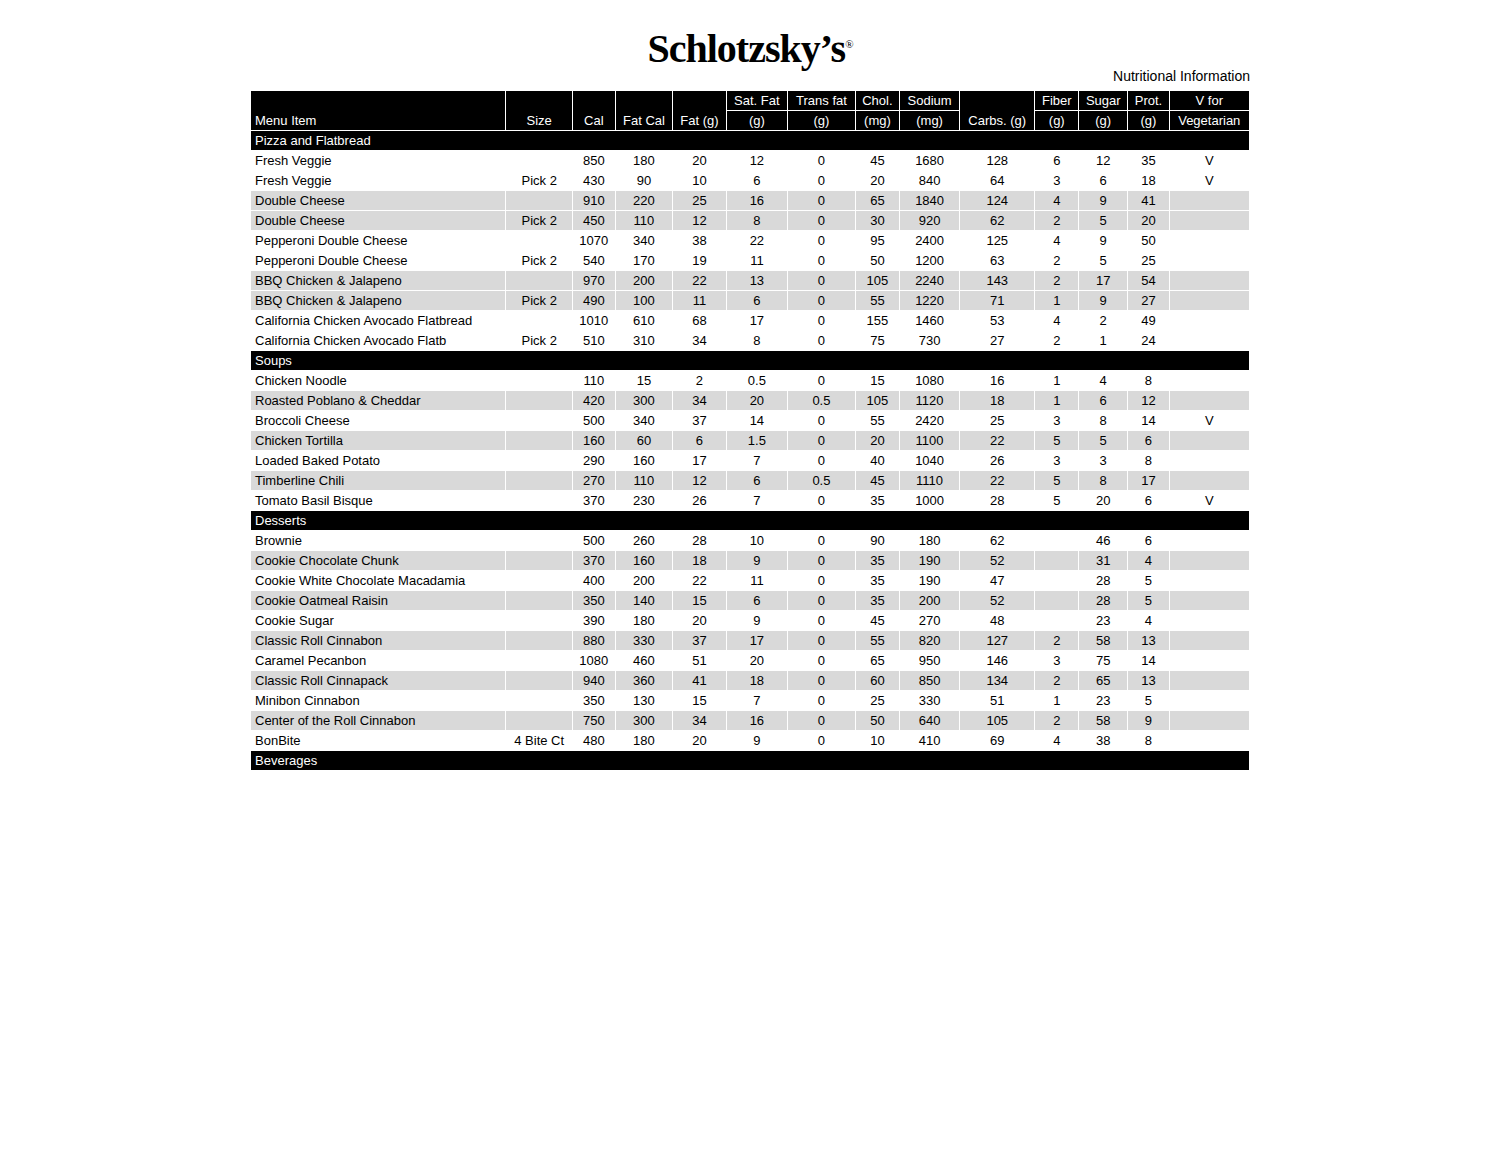Schlotzsky’s®
Nutritional Information
| Menu Item | Size | Cal | Fat Cal | Fat (g) | Sat. Fat | Trans fat | Chol. | Sodium | Carbs. (g) | Fiber | Sugar | Prot. | V for |
| --- | --- | --- | --- | --- | --- | --- | --- | --- | --- | --- | --- | --- | --- |
| (g) | (g) | (mg) | (mg) | (g) | (g) | (g) | Vegetarian |
| Pizza and Flatbread |
| Fresh Veggie | | 850 | 180 | 20 | 12 | 0 | 45 | 1680 | 128 | 6 | 12 | 35 | V |
| Fresh Veggie | Pick 2 | 430 | 90 | 10 | 6 | 0 | 20 | 840 | 64 | 3 | 6 | 18 | V |
| Double Cheese | | 910 | 220 | 25 | 16 | 0 | 65 | 1840 | 124 | 4 | 9 | 41 | |
| Double Cheese | Pick 2 | 450 | 110 | 12 | 8 | 0 | 30 | 920 | 62 | 2 | 5 | 20 | |
| Pepperoni Double Cheese | | 1070 | 340 | 38 | 22 | 0 | 95 | 2400 | 125 | 4 | 9 | 50 | |
| Pepperoni Double Cheese | Pick 2 | 540 | 170 | 19 | 11 | 0 | 50 | 1200 | 63 | 2 | 5 | 25 | |
| BBQ Chicken & Jalapeno | | 970 | 200 | 22 | 13 | 0 | 105 | 2240 | 143 | 2 | 17 | 54 | |
| BBQ Chicken & Jalapeno | Pick 2 | 490 | 100 | 11 | 6 | 0 | 55 | 1220 | 71 | 1 | 9 | 27 | |
| California Chicken Avocado Flatbread | | 1010 | 610 | 68 | 17 | 0 | 155 | 1460 | 53 | 4 | 2 | 49 | |
| California Chicken Avocado Flatb | Pick 2 | 510 | 310 | 34 | 8 | 0 | 75 | 730 | 27 | 2 | 1 | 24 | |
| Soups |
| Chicken Noodle | | 110 | 15 | 2 | 0.5 | 0 | 15 | 1080 | 16 | 1 | 4 | 8 | |
| Roasted Poblano & Cheddar | | 420 | 300 | 34 | 20 | 0.5 | 105 | 1120 | 18 | 1 | 6 | 12 | |
| Broccoli Cheese | | 500 | 340 | 37 | 14 | 0 | 55 | 2420 | 25 | 3 | 8 | 14 | V |
| Chicken Tortilla | | 160 | 60 | 6 | 1.5 | 0 | 20 | 1100 | 22 | 5 | 5 | 6 | |
| Loaded Baked Potato | | 290 | 160 | 17 | 7 | 0 | 40 | 1040 | 26 | 3 | 3 | 8 | |
| Timberline Chili | | 270 | 110 | 12 | 6 | 0.5 | 45 | 1110 | 22 | 5 | 8 | 17 | |
| Tomato Basil Bisque | | 370 | 230 | 26 | 7 | 0 | 35 | 1000 | 28 | 5 | 20 | 6 | V |
| Desserts |
| Brownie | | 500 | 260 | 28 | 10 | 0 | 90 | 180 | 62 | | 46 | 6 | |
| Cookie Chocolate Chunk | | 370 | 160 | 18 | 9 | 0 | 35 | 190 | 52 | | 31 | 4 | |
| Cookie White Chocolate Macadamia | | 400 | 200 | 22 | 11 | 0 | 35 | 190 | 47 | | 28 | 5 | |
| Cookie Oatmeal Raisin | | 350 | 140 | 15 | 6 | 0 | 35 | 200 | 52 | | 28 | 5 | |
| Cookie Sugar | | 390 | 180 | 20 | 9 | 0 | 45 | 270 | 48 | | 23 | 4 | |
| Classic Roll Cinnabon | | 880 | 330 | 37 | 17 | 0 | 55 | 820 | 127 | 2 | 58 | 13 | |
| Caramel Pecanbon | | 1080 | 460 | 51 | 20 | 0 | 65 | 950 | 146 | 3 | 75 | 14 | |
| Classic Roll Cinnapack | | 940 | 360 | 41 | 18 | 0 | 60 | 850 | 134 | 2 | 65 | 13 | |
| Minibon Cinnabon | | 350 | 130 | 15 | 7 | 0 | 25 | 330 | 51 | 1 | 23 | 5 | |
| Center of the Roll Cinnabon | | 750 | 300 | 34 | 16 | 0 | 50 | 640 | 105 | 2 | 58 | 9 | |
| BonBite | 4 Bite Ct | 480 | 180 | 20 | 9 | 0 | 10 | 410 | 69 | 4 | 38 | 8 | |
| Beverages |